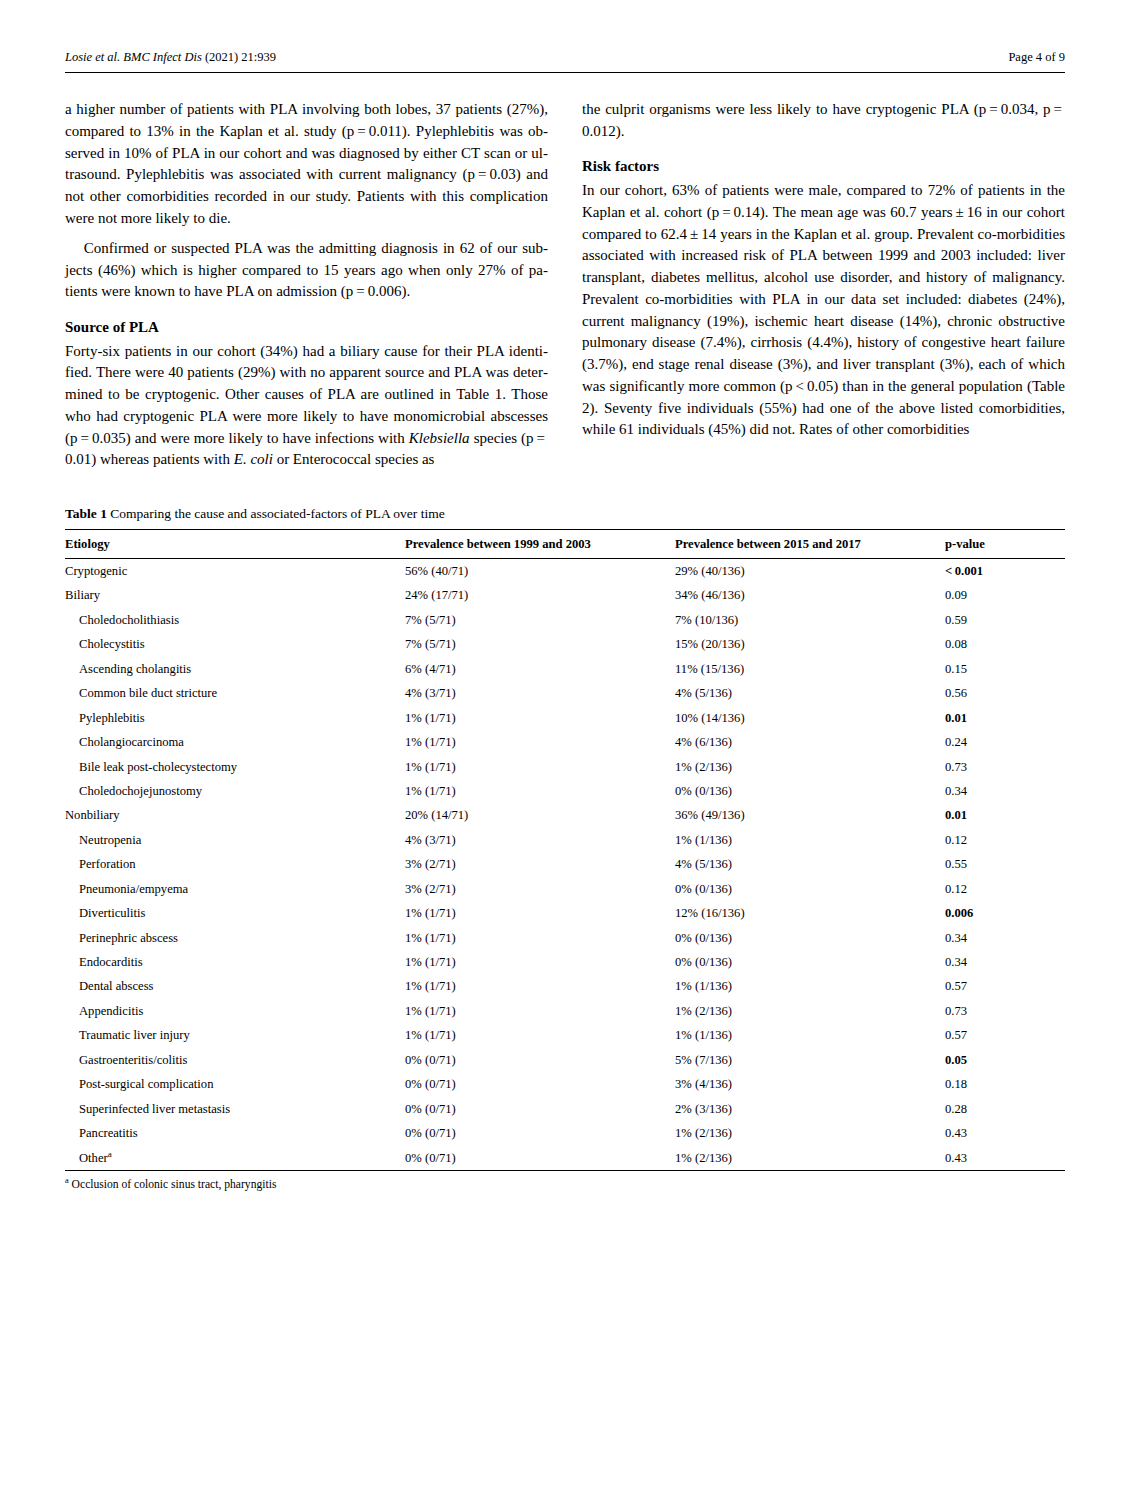Losie et al. BMC Infect Dis (2021) 21:939
Page 4 of 9
a higher number of patients with PLA involving both lobes, 37 patients (27%), compared to 13% in the Kaplan et al. study (p = 0.011). Pylephlebitis was observed in 10% of PLA in our cohort and was diagnosed by either CT scan or ultrasound. Pylephlebitis was associated with current malignancy (p = 0.03) and not other comorbidities recorded in our study. Patients with this complication were not more likely to die.
Confirmed or suspected PLA was the admitting diagnosis in 62 of our subjects (46%) which is higher compared to 15 years ago when only 27% of patients were known to have PLA on admission (p = 0.006).
Source of PLA
Forty-six patients in our cohort (34%) had a biliary cause for their PLA identified. There were 40 patients (29%) with no apparent source and PLA was determined to be cryptogenic. Other causes of PLA are outlined in Table 1. Those who had cryptogenic PLA were more likely to have monomicrobial abscesses (p = 0.035) and were more likely to have infections with Klebsiella species (p = 0.01) whereas patients with E. coli or Enterococcal species as
the culprit organisms were less likely to have cryptogenic PLA (p = 0.034, p = 0.012).
Risk factors
In our cohort, 63% of patients were male, compared to 72% of patients in the Kaplan et al. cohort (p = 0.14). The mean age was 60.7 years ± 16 in our cohort compared to 62.4 ± 14 years in the Kaplan et al. group. Prevalent co-morbidities associated with increased risk of PLA between 1999 and 2003 included: liver transplant, diabetes mellitus, alcohol use disorder, and history of malignancy. Prevalent co-morbidities with PLA in our data set included: diabetes (24%), current malignancy (19%), ischemic heart disease (14%), chronic obstructive pulmonary disease (7.4%), cirrhosis (4.4%), history of congestive heart failure (3.7%), end stage renal disease (3%), and liver transplant (3%), each of which was significantly more common (p < 0.05) than in the general population (Table 2). Seventy five individuals (55%) had one of the above listed comorbidities, while 61 individuals (45%) did not. Rates of other comorbidities
Table 1 Comparing the cause and associated-factors of PLA over time
| Etiology | Prevalence between 1999 and 2003 | Prevalence between 2015 and 2017 | p-value |
| --- | --- | --- | --- |
| Cryptogenic | 56% (40/71) | 29% (40/136) | < 0.001 |
| Biliary | 24% (17/71) | 34% (46/136) | 0.09 |
| Choledocholithiasis | 7% (5/71) | 7% (10/136) | 0.59 |
| Cholecystitis | 7% (5/71) | 15% (20/136) | 0.08 |
| Ascending cholangitis | 6% (4/71) | 11% (15/136) | 0.15 |
| Common bile duct stricture | 4% (3/71) | 4% (5/136) | 0.56 |
| Pylephlebitis | 1% (1/71) | 10% (14/136) | 0.01 |
| Cholangiocarcinoma | 1% (1/71) | 4% (6/136) | 0.24 |
| Bile leak post-cholecystectomy | 1% (1/71) | 1% (2/136) | 0.73 |
| Choledochojejunostomy | 1% (1/71) | 0% (0/136) | 0.34 |
| Nonbiliary | 20% (14/71) | 36% (49/136) | 0.01 |
| Neutropenia | 4% (3/71) | 1% (1/136) | 0.12 |
| Perforation | 3% (2/71) | 4% (5/136) | 0.55 |
| Pneumonia/empyema | 3% (2/71) | 0% (0/136) | 0.12 |
| Diverticulitis | 1% (1/71) | 12% (16/136) | 0.006 |
| Perinephric abscess | 1% (1/71) | 0% (0/136) | 0.34 |
| Endocarditis | 1% (1/71) | 0% (0/136) | 0.34 |
| Dental abscess | 1% (1/71) | 1% (1/136) | 0.57 |
| Appendicitis | 1% (1/71) | 1% (2/136) | 0.73 |
| Traumatic liver injury | 1% (1/71) | 1% (1/136) | 0.57 |
| Gastroenteritis/colitis | 0% (0/71) | 5% (7/136) | 0.05 |
| Post-surgical complication | 0% (0/71) | 3% (4/136) | 0.18 |
| Superinfected liver metastasis | 0% (0/71) | 2% (3/136) | 0.28 |
| Pancreatitis | 0% (0/71) | 1% (2/136) | 0.43 |
| Other a | 0% (0/71) | 1% (2/136) | 0.43 |
a Occlusion of colonic sinus tract, pharyngitis